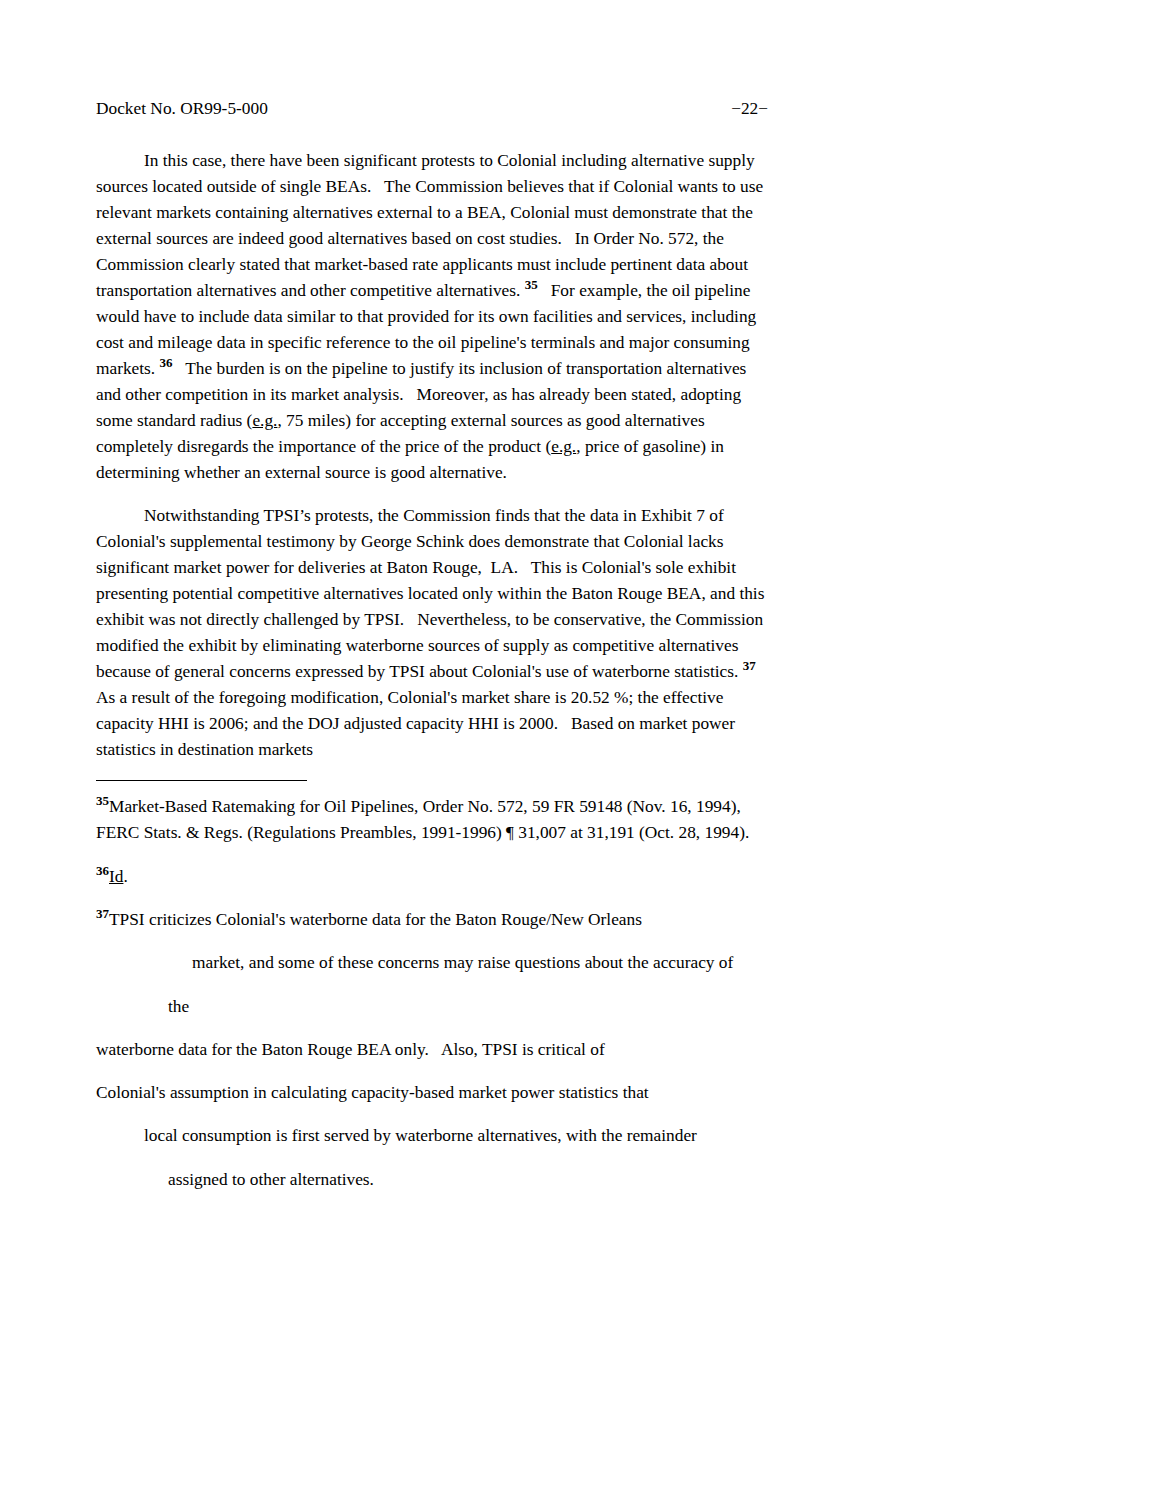Docket No. OR99-5-000 −22−
In this case, there have been significant protests to Colonial including alternative supply sources located outside of single BEAs. The Commission believes that if Colonial wants to use relevant markets containing alternatives external to a BEA, Colonial must demonstrate that the external sources are indeed good alternatives based on cost studies. In Order No. 572, the Commission clearly stated that market-based rate applicants must include pertinent data about transportation alternatives and other competitive alternatives. 35 For example, the oil pipeline would have to include data similar to that provided for its own facilities and services, including cost and mileage data in specific reference to the oil pipeline's terminals and major consuming markets. 36 The burden is on the pipeline to justify its inclusion of transportation alternatives and other competition in its market analysis. Moreover, as has already been stated, adopting some standard radius (e.g., 75 miles) for accepting external sources as good alternatives completely disregards the importance of the price of the product (e.g., price of gasoline) in determining whether an external source is good alternative.
Notwithstanding TPSI’s protests, the Commission finds that the data in Exhibit 7 of Colonial's supplemental testimony by George Schink does demonstrate that Colonial lacks significant market power for deliveries at Baton Rouge, LA. This is Colonial's sole exhibit presenting potential competitive alternatives located only within the Baton Rouge BEA, and this exhibit was not directly challenged by TPSI. Nevertheless, to be conservative, the Commission modified the exhibit by eliminating waterborne sources of supply as competitive alternatives because of general concerns expressed by TPSI about Colonial's use of waterborne statistics. 37 As a result of the foregoing modification, Colonial's market share is 20.52 %; the effective capacity HHI is 2006; and the DOJ adjusted capacity HHI is 2000. Based on market power statistics in destination markets
35Market-Based Ratemaking for Oil Pipelines, Order No. 572, 59 FR 59148 (Nov. 16, 1994), FERC Stats. & Regs. (Regulations Preambles, 1991-1996) ¶ 31,007 at 31,191 (Oct. 28, 1994).
36Id.
37TPSI criticizes Colonial's waterborne data for the Baton Rouge/New Orleans
market, and some of these concerns may raise questions about the accuracy of
the
waterborne data for the Baton Rouge BEA only. Also, TPSI is critical of
Colonial's assumption in calculating capacity-based market power statistics that
local consumption is first served by waterborne alternatives, with the remainder
assigned to other alternatives.